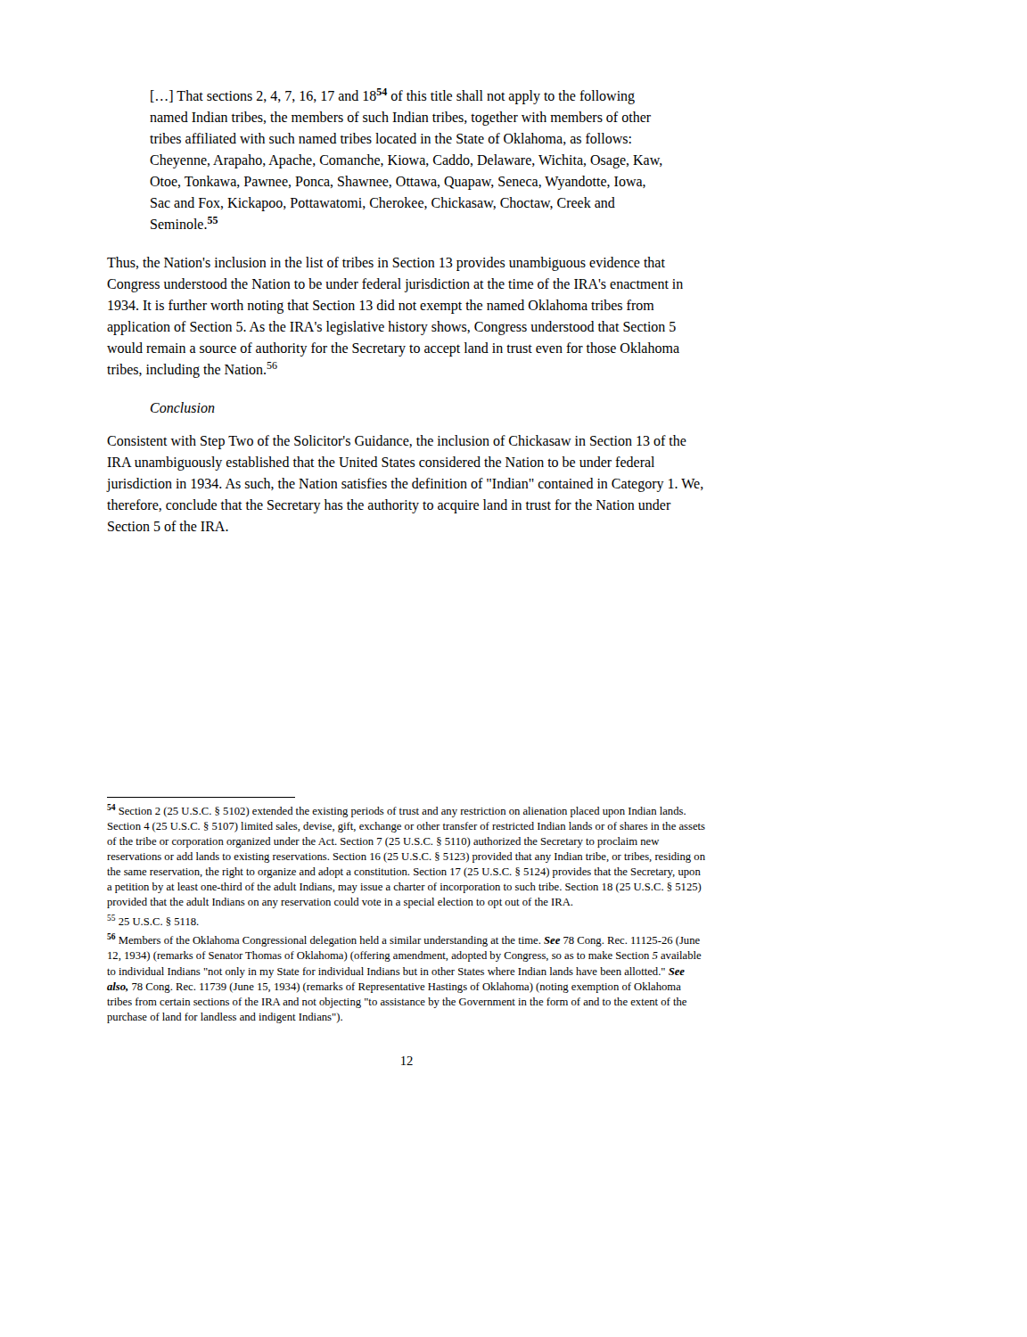[…] That sections 2, 4, 7, 16, 17 and 1854 of this title shall not apply to the following named Indian tribes, the members of such Indian tribes, together with members of other tribes affiliated with such named tribes located in the State of Oklahoma, as follows: Cheyenne, Arapaho, Apache, Comanche, Kiowa, Caddo, Delaware, Wichita, Osage, Kaw, Otoe, Tonkawa, Pawnee, Ponca, Shawnee, Ottawa, Quapaw, Seneca, Wyandotte, Iowa, Sac and Fox, Kickapoo, Pottawatomi, Cherokee, Chickasaw, Choctaw, Creek and Seminole.55
Thus, the Nation's inclusion in the list of tribes in Section 13 provides unambiguous evidence that Congress understood the Nation to be under federal jurisdiction at the time of the IRA's enactment in 1934. It is further worth noting that Section 13 did not exempt the named Oklahoma tribes from application of Section 5. As the IRA's legislative history shows, Congress understood that Section 5 would remain a source of authority for the Secretary to accept land in trust even for those Oklahoma tribes, including the Nation.56
Conclusion
Consistent with Step Two of the Solicitor's Guidance, the inclusion of Chickasaw in Section 13 of the IRA unambiguously established that the United States considered the Nation to be under federal jurisdiction in 1934. As such, the Nation satisfies the definition of "Indian" contained in Category 1. We, therefore, conclude that the Secretary has the authority to acquire land in trust for the Nation under Section 5 of the IRA.
54 Section 2 (25 U.S.C. § 5102) extended the existing periods of trust and any restriction on alienation placed upon Indian lands. Section 4 (25 U.S.C. § 5107) limited sales, devise, gift, exchange or other transfer of restricted Indian lands or of shares in the assets of the tribe or corporation organized under the Act. Section 7 (25 U.S.C. § 5110) authorized the Secretary to proclaim new reservations or add lands to existing reservations. Section 16 (25 U.S.C. § 5123) provided that any Indian tribe, or tribes, residing on the same reservation, the right to organize and adopt a constitution. Section 17 (25 U.S.C. § 5124) provides that the Secretary, upon a petition by at least one-third of the adult Indians, may issue a charter of incorporation to such tribe. Section 18 (25 U.S.C. § 5125) provided that the adult Indians on any reservation could vote in a special election to opt out of the IRA.
55 25 U.S.C. § 5118.
56 Members of the Oklahoma Congressional delegation held a similar understanding at the time. See 78 Cong. Rec. 11125-26 (June 12, 1934) (remarks of Senator Thomas of Oklahoma) (offering amendment, adopted by Congress, so as to make Section 5 available to individual Indians "not only in my State for individual Indians but in other States where Indian lands have been allotted." See also, 78 Cong. Rec. 11739 (June 15, 1934) (remarks of Representative Hastings of Oklahoma) (noting exemption of Oklahoma tribes from certain sections of the IRA and not objecting "to assistance by the Government in the form of and to the extent of the purchase of land for landless and indigent Indians").
12